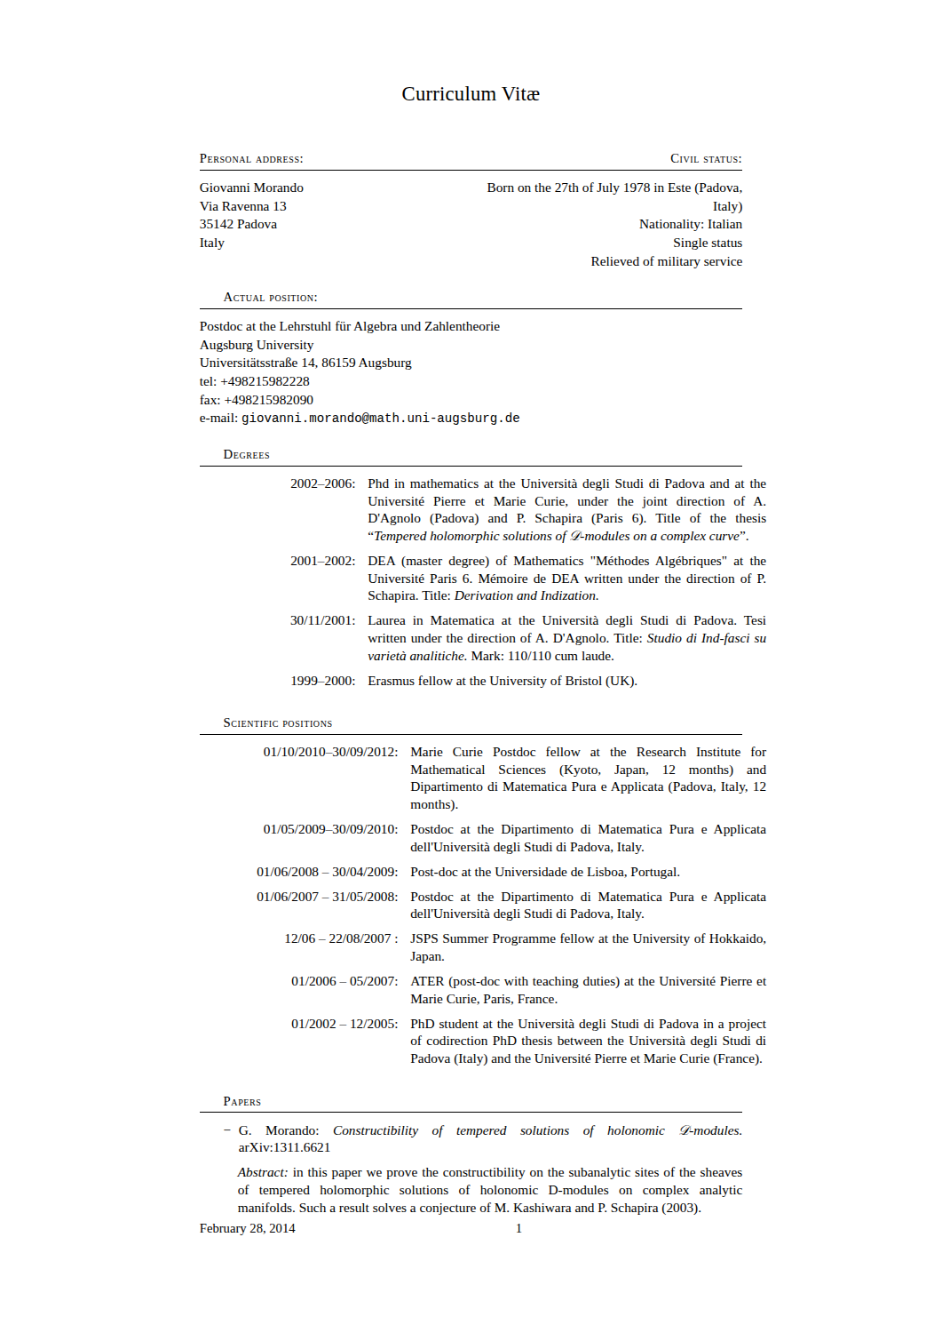Curriculum Vitæ
| Personal address: | Civil status: |
| Giovanni Morando Via Ravenna 13 35142 Padova Italy | Born on the 27th of July 1978 in Este (Padova, Italy) Nationality: Italian Single status Relieved of military service |
Actual position:
Postdoc at the Lehrstuhl für Algebra und Zahlentheorie
Augsburg University
Universitätsstraße 14, 86159 Augsburg
tel: +498215982228
fax: +498215982090
e-mail: giovanni.morando@math.uni-augsburg.de
Degrees
| 2002–2006: | Phd in mathematics at the Università degli Studi di Padova and at the Université Pierre et Marie Curie, under the joint direction of A. D'Agnolo (Padova) and P. Schapira (Paris 6). Title of the thesis “ Tempered holomorphic solutions of 𝒟-modules on a complex curve ”. |
| 2001–2002: | DEA (master degree) of Mathematics "Méthodes Algébriques" at the Université Paris 6. Mémoire de DEA written under the direction of P. Schapira. Title: Derivation and Indization. |
| 30/11/2001: | Laurea in Matematica at the Università degli Studi di Padova. Tesi written under the direction of A. D'Agnolo. Title: Studio di Ind-fasci su varietà analitiche. Mark: 110/110 cum laude. |
| 1999–2000: | Erasmus fellow at the University of Bristol (UK). |
Scientific positions
| 01/10/2010–30/09/2012: | Marie Curie Postdoc fellow at the Research Institute for Mathematical Sciences (Kyoto, Japan, 12 months) and Dipartimento di Matematica Pura e Applicata (Padova, Italy, 12 months). |
| 01/05/2009–30/09/2010: | Postdoc at the Dipartimento di Matematica Pura e Applicata dell'Università degli Studi di Padova, Italy. |
| 01/06/2008 – 30/04/2009: | Post-doc at the Universidade de Lisboa, Portugal. |
| 01/06/2007 – 31/05/2008: | Postdoc at the Dipartimento di Matematica Pura e Applicata dell'Università degli Studi di Padova, Italy. |
| 12/06 – 22/08/2007 : | JSPS Summer Programme fellow at the University of Hokkaido, Japan. |
| 01/2006 – 05/2007: | ATER (post-doc with teaching duties) at the Université Pierre et Marie Curie, Paris, France. |
| 01/2002 – 12/2005: | PhD student at the Università degli Studi di Padova in a project of codirection PhD thesis between the Università degli Studi di Padova (Italy) and the Université Pierre et Marie Curie (France). |
Papers
−
G. Morando: Constructibility of tempered solutions of holonomic 𝒟-modules. arXiv:1311.6621
Abstract: in this paper we prove the constructibility on the subanalytic sites of the sheaves of tempered holomorphic solutions of holonomic D-modules on complex analytic manifolds. Such a result solves a conjecture of M. Kashiwara and P. Schapira (2003).
February 28, 2014
1